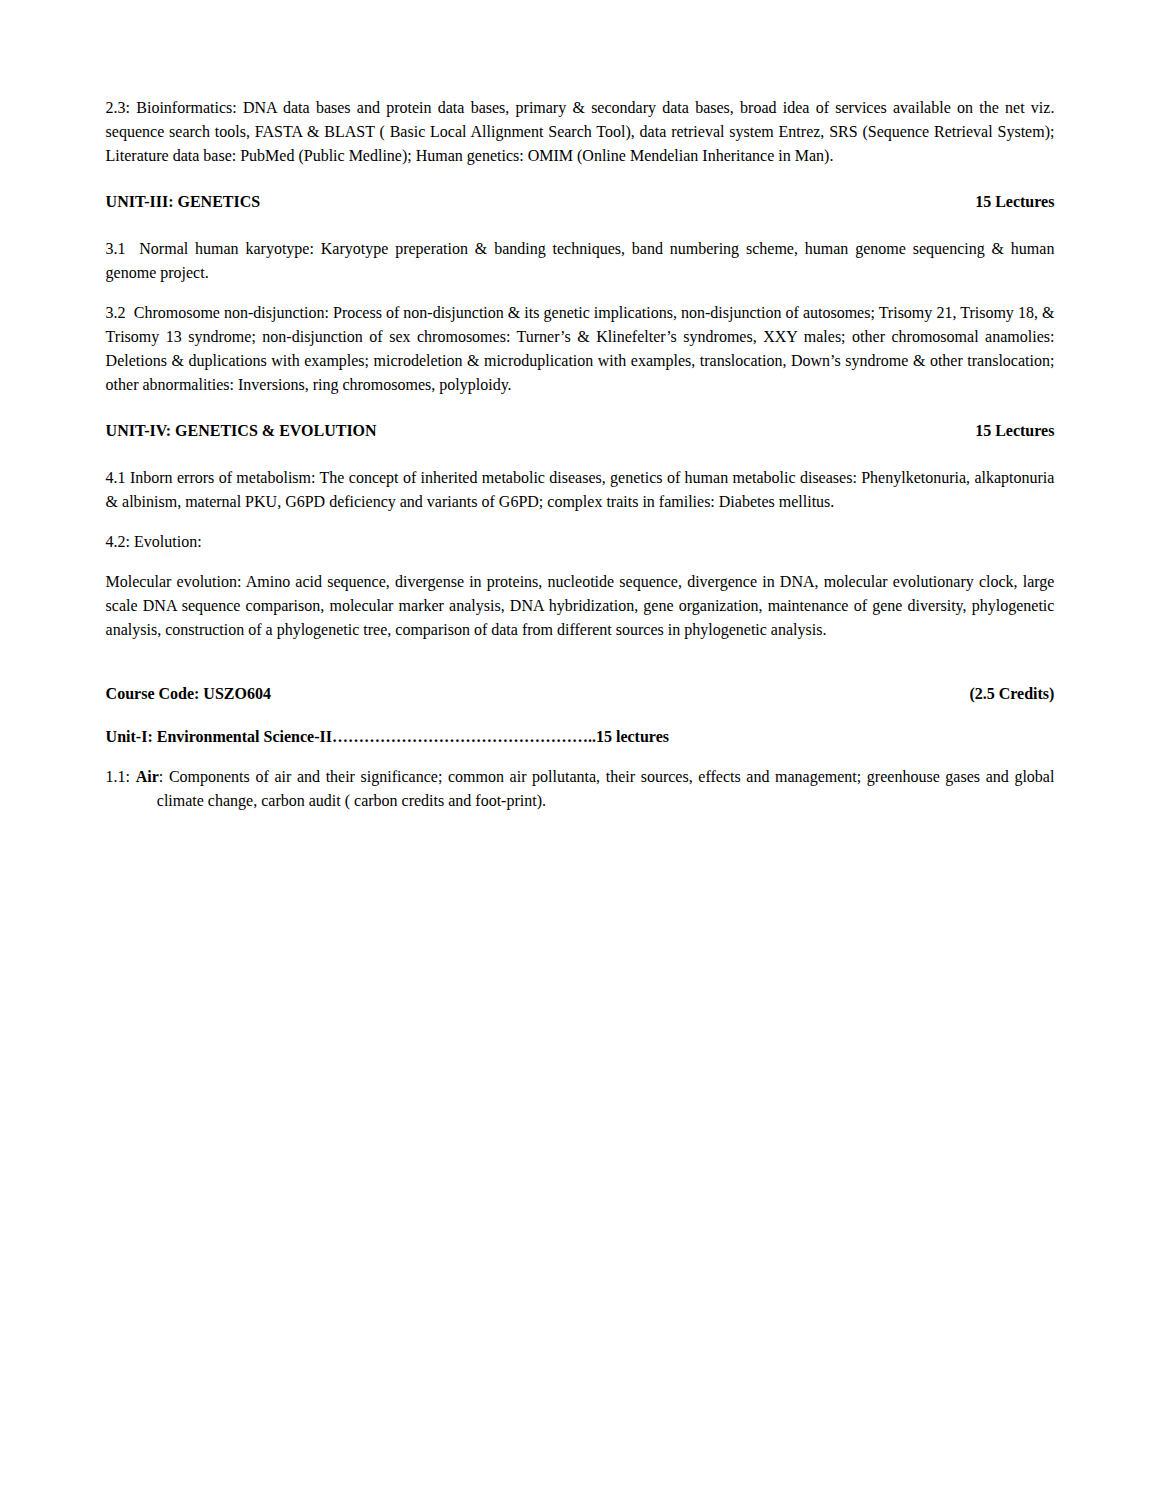2.3: Bioinformatics: DNA data bases and protein data bases, primary & secondary data bases, broad idea of services available on the net viz. sequence search tools, FASTA & BLAST ( Basic Local Allignment Search Tool), data retrieval system Entrez, SRS (Sequence Retrieval System); Literature data base: PubMed (Public Medline); Human genetics: OMIM (Online Mendelian Inheritance in Man).
UNIT-III: GENETICS 15 Lectures
3.1 Normal human karyotype: Karyotype preperation & banding techniques, band numbering scheme, human genome sequencing & human genome project.
3.2 Chromosome non-disjunction: Process of non-disjunction & its genetic implications, non-disjunction of autosomes; Trisomy 21, Trisomy 18, & Trisomy 13 syndrome; non-disjunction of sex chromosomes: Turner’s & Klinefelter’s syndromes, XXY males; other chromosomal anamolies: Deletions & duplications with examples; microdeletion & microduplication with examples, translocation, Down’s syndrome & other translocation; other abnormalities: Inversions, ring chromosomes, polyploidy.
UNIT-IV: GENETICS & EVOLUTION 15 Lectures
4.1 Inborn errors of metabolism: The concept of inherited metabolic diseases, genetics of human metabolic diseases: Phenylketonuria, alkaptonuria & albinism, maternal PKU, G6PD deficiency and variants of G6PD; complex traits in families: Diabetes mellitus.
4.2: Evolution:
Molecular evolution: Amino acid sequence, divergense in proteins, nucleotide sequence, divergence in DNA, molecular evolutionary clock, large scale DNA sequence comparison, molecular marker analysis, DNA hybridization, gene organization, maintenance of gene diversity, phylogenetic analysis, construction of a phylogenetic tree, comparison of data from different sources in phylogenetic analysis.
Course Code: USZO604 (2.5 Credits)
Unit-I: Environmental Science-II…………………………………………..15 lectures
1.1: Air: Components of air and their significance; common air pollutanta, their sources, effects and management; greenhouse gases and global climate change, carbon audit ( carbon credits and foot-print).